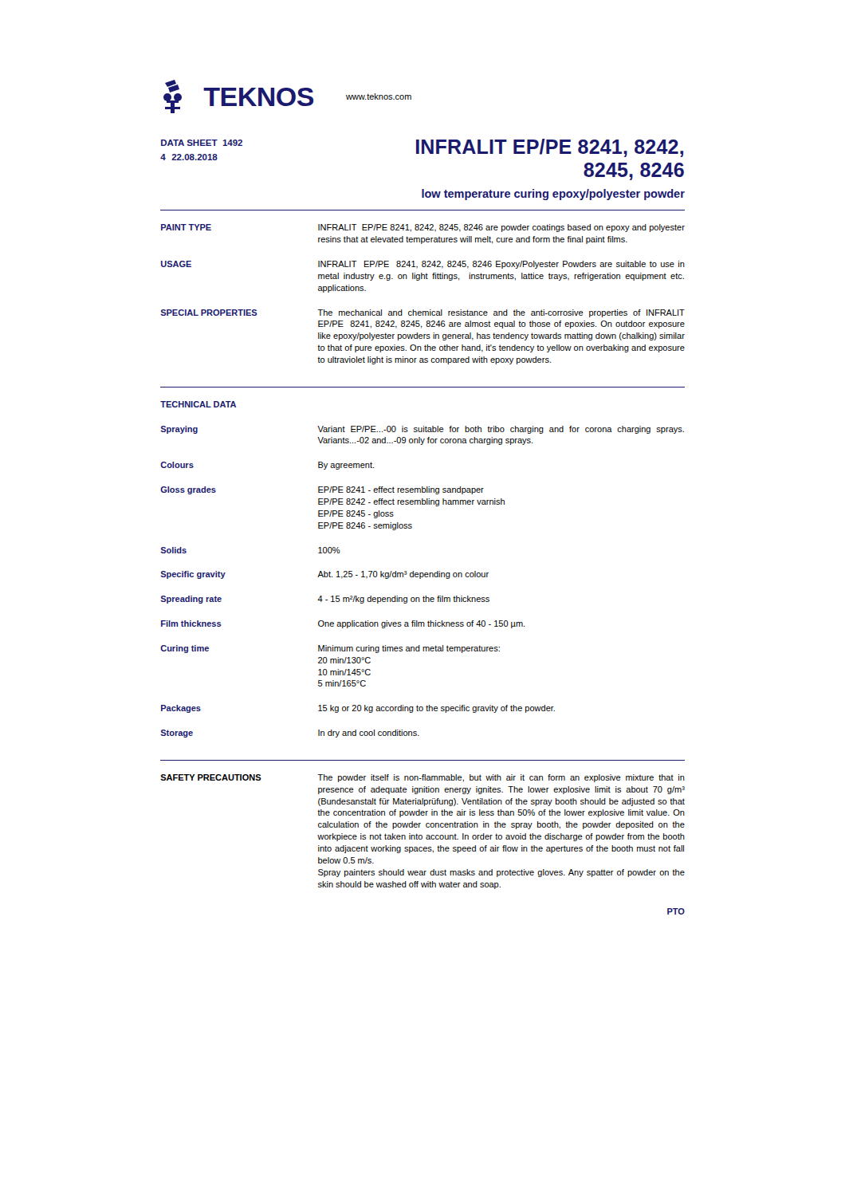TEKNOS
www.teknos.com
DATA SHEET 1492
422.08.2018
INFRALIT EP/PE 8241, 8242,
8245, 8246
low temperature curing epoxy/polyester powder
| PAINT TYPE | INFRALIT EP/PE 8241, 8242, 8245, 8246 are powder coatings based on epoxy and polyester resins that at elevated temperatures will melt, cure and form the final paint films. |
| USAGE | INFRALIT EP/PE 8241, 8242, 8245, 8246 Epoxy/Polyester Powders are suitable to use in metal industry e.g. on light fittings, instruments, lattice trays, refrigeration equipment etc. applications. |
| SPECIAL PROPERTIES | The mechanical and chemical resistance and the anti-corrosive properties of INFRALIT EP/PE 8241, 8242, 8245, 8246 are almost equal to those of epoxies. On outdoor exposure like epoxy/polyester powders in general, has tendency towards matting down (chalking) similar to that of pure epoxies. On the other hand, it's tendency to yellow on overbaking and exposure to ultraviolet light is minor as compared with epoxy powders. |
| TECHNICAL DATA | |
| Spraying | Variant EP/PE...-00 is suitable for both tribo charging and for corona charging sprays. Variants...-02 and...-09 only for corona charging sprays. |
| Colours | By agreement. |
| Gloss grades | EP/PE 8241 - effect resembling sandpaper EP/PE 8242 - effect resembling hammer varnish EP/PE 8245 - gloss EP/PE 8246 - semigloss |
| Solids | 100% |
| Specific gravity | Abt. 1,25 - 1,70 kg/dm³ depending on colour |
| Spreading rate | 4 - 15 m²/kg depending on the film thickness |
| Film thickness | One application gives a film thickness of 40 - 150 µm. |
| Curing time | Minimum curing times and metal temperatures: 20 min/130°C 10 min/145°C 5 min/165°C |
| Packages | 15 kg or 20 kg according to the specific gravity of the powder. |
| Storage | In dry and cool conditions. |
| SAFETY PRECAUTIONS | The powder itself is non-flammable, but with air it can form an explosive mixture that in presence of adequate ignition energy ignites. The lower explosive limit is about 70 g/m³ (Bundesanstalt für Materialprüfung). Ventilation of the spray booth should be adjusted so that the concentration of powder in the air is less than 50% of the lower explosive limit value. On calculation of the powder concentration in the spray booth, the powder deposited on the workpiece is not taken into account. In order to avoid the discharge of powder from the booth into adjacent working spaces, the speed of air flow in the apertures of the booth must not fall below 0.5 m/s. Spray painters should wear dust masks and protective gloves. Any spatter of powder on the skin should be washed off with water and soap. |
PTO